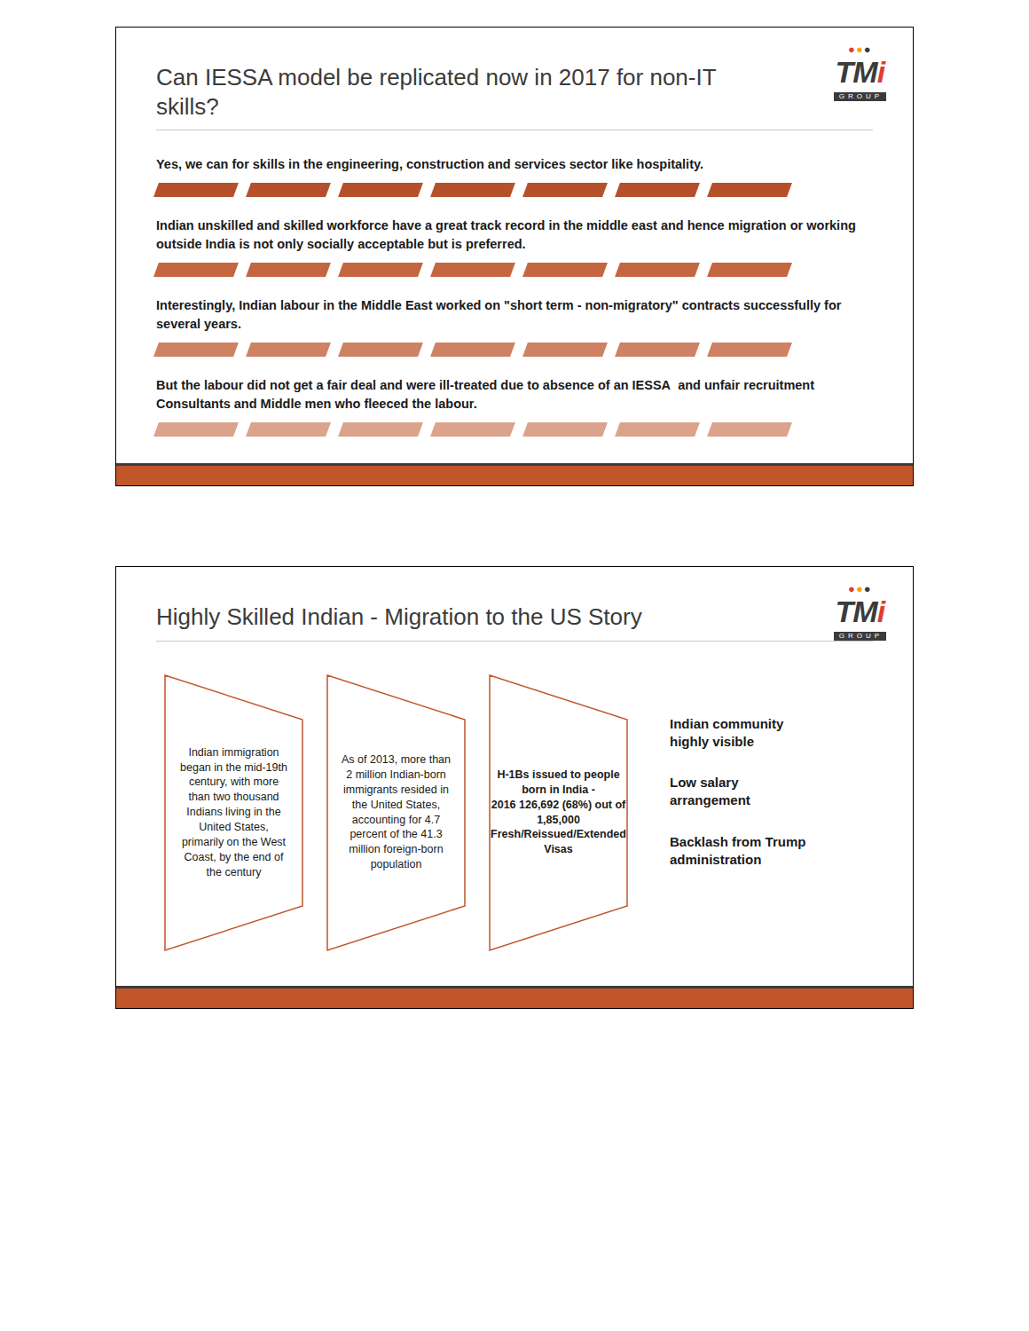●●●
TMi
GROUP
Can IESSA model be replicated now in 2017 for non-IT skills?
Yes, we can for skills in the engineering, construction and services sector like hospitality.
Indian unskilled and skilled workforce have a great track record in the middle east and hence migration or working outside India is not only socially acceptable but is preferred.
Interestingly, Indian labour in the Middle East worked on "short term - non-migratory" contracts successfully for several years.
But the labour did not get a fair deal and were ill-treated due to absence of an IESSA and unfair recruitment Consultants and Middle men who fleeced the labour.
●●●
TMi
GROUP
Highly Skilled Indian - Migration to the US Story
Indian immigration began in the mid-19th century, with more than two thousand Indians living in the United States, primarily on the West Coast, by the end of the century
As of 2013, more than 2 million Indian-born immigrants resided in the United States, accounting for 4.7 percent of the 41.3 million foreign-born population
H-1Bs issued to people born in India -
2016 126,692 (68%) out of 1,85,000 Fresh/Reissued/Extended Visas
Indian community highly visible
Low salary arrangement
Backlash from Trump administration